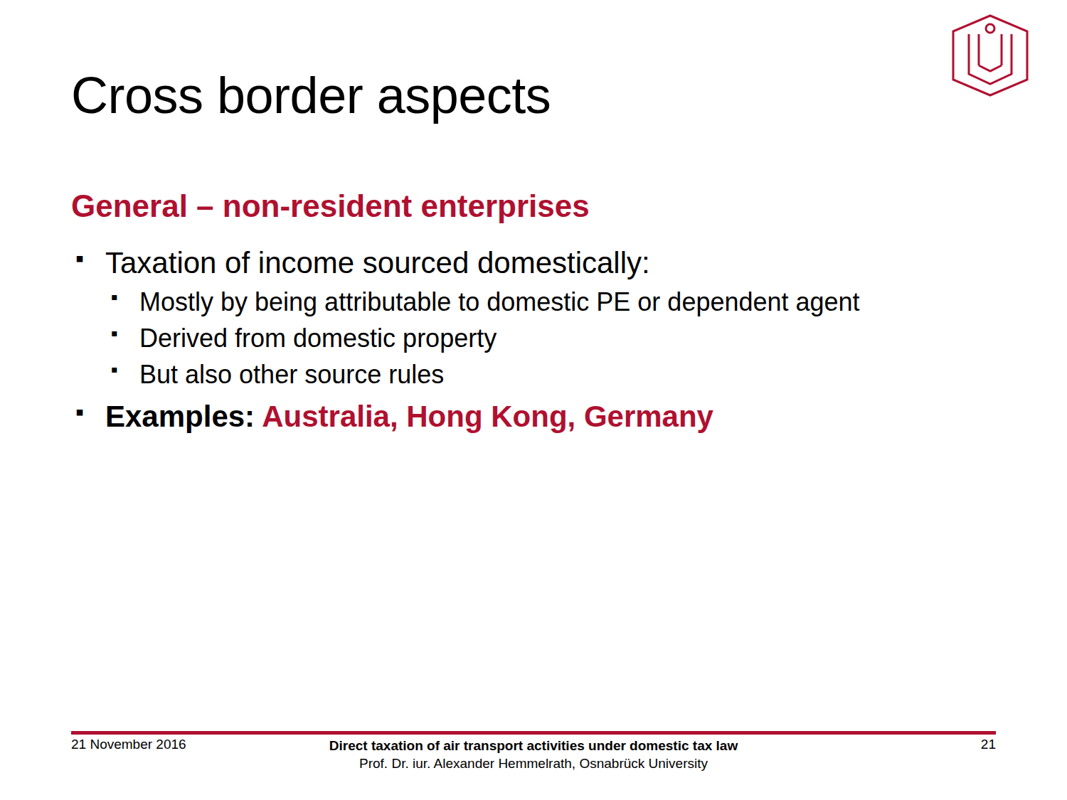Cross border aspects
General – non-resident enterprises
Taxation of income sourced domestically:
Mostly by being attributable to domestic PE or dependent agent
Derived from domestic property
But also other source rules
Examples: Australia, Hong Kong, Germany
21 November 2016
Direct taxation of air transport activities under domestic tax law
Prof. Dr. iur. Alexander Hemmelrath, Osnabrück University
21